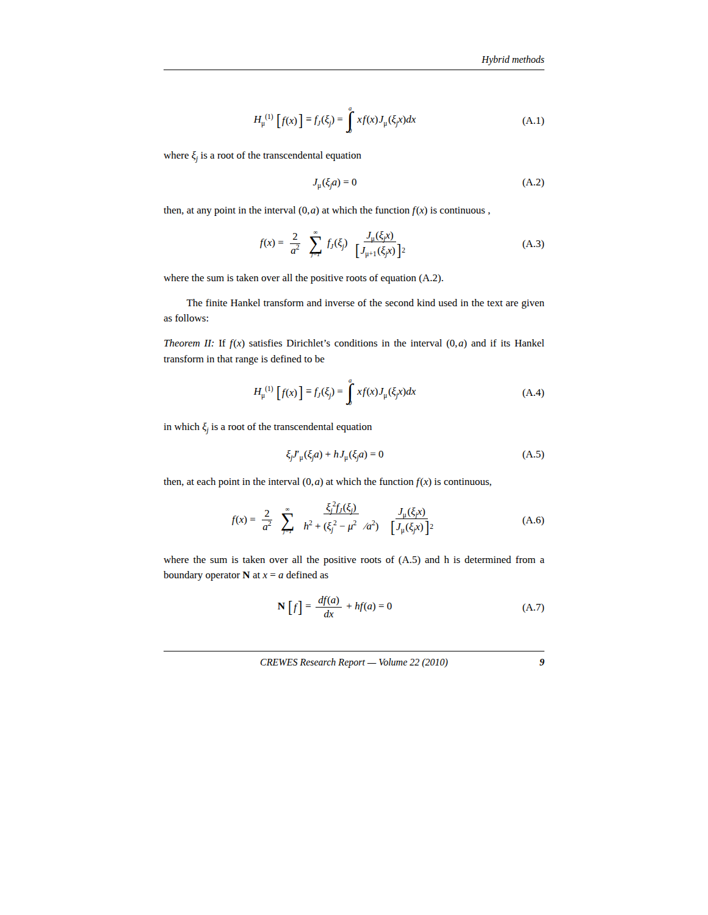Hybrid methods
Hμ(1) [f (x)] ≡ fJ (ξj) = a∫0 x f (x) Jμ (ξjx) dx
(A.1)
where ξj is a root of the transcendental equation
Jμ (ξja) = 0
(A.2)
then, at any point in the interval (0, a) at which the function f (x) is continuous ,
f (x) = 2 a2 ∞∑j=1 fJ (ξj) Jμ (ξjx) [Jμ+1 (ξjx)] 2
(A.3)
where the sum is taken over all the positive roots of equation (A.2).
The finite Hankel transform and inverse of the second kind used in the text are given as follows:
Theorem II: If f (x) satisfies Dirichlet’s conditions in the interval (0, a) and if its Hankel transform in that range is defined to be
Hμ(1) [f (x)] ≡ fJ (ξj) = a∫0 x f (x) Jμ (ξjx) dx
(A.4)
in which ξj is a root of the transcendental equation
ξjJ′μ (ξja) + h Jμ (ξja) = 0
(A.5)
then, at each point in the interval (0, a) at which the function f (x) is continuous,
f (x) = 2 a2 ∞∑j=1 ξj2fJ (ξj) h2 + (ξj2 − μ2   ∕a2) Jμ (ξjx) [Jμ (ξjx)] 2
(A.6)
where the sum is taken over all the positive roots of (A.5) and h is determined from a boundary operator N at x = a defined as
N [f] = df (a) dx + hf (a) = 0
(A.7)
CREWES Research Report — Volume 22 (2010) 9